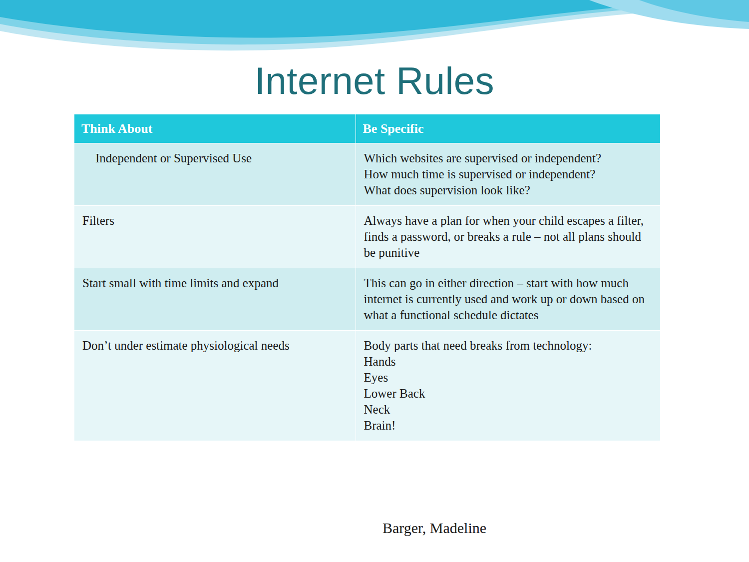Internet Rules
| Think About | Be Specific |
| --- | --- |
| Independent or Supervised Use | Which websites are supervised or independent? How much time is supervised or independent? What does supervision look like? |
| Filters | Always have a plan for when your child escapes a filter, finds a password, or breaks a rule – not all plans should be punitive |
| Start small with time limits and expand | This can go in either direction – start with how much internet is currently used and work up or down based on what a functional schedule dictates |
| Don’t under estimate physiological needs | Body parts that need breaks from technology: Hands Eyes Lower Back Neck Brain! |
Barger, Madeline